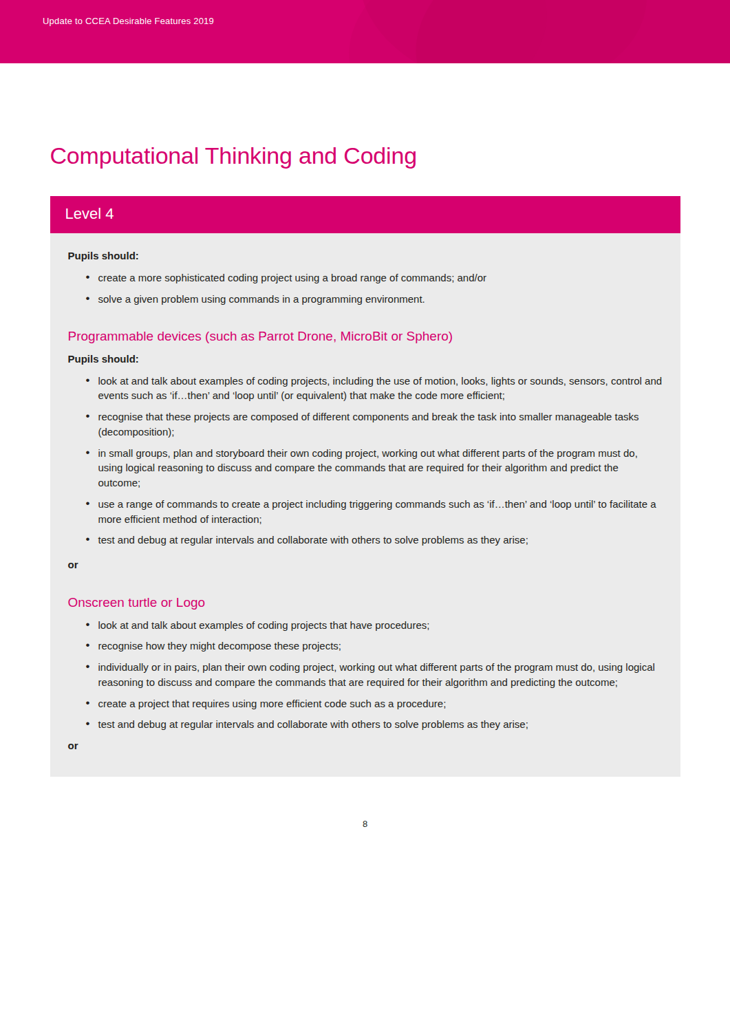Update to CCEA Desirable Features 2019
Computational Thinking and Coding
Level 4
Pupils should:
create a more sophisticated coding project using a broad range of commands; and/or
solve a given problem using commands in a programming environment.
Programmable devices (such as Parrot Drone, MicroBit or Sphero)
Pupils should:
look at and talk about examples of coding projects, including the use of motion, looks, lights or sounds, sensors, control and events such as ‘if…then’ and ‘loop until’ (or equivalent) that make the code more efficient;
recognise that these projects are composed of different components and break the task into smaller manageable tasks (decomposition);
in small groups, plan and storyboard their own coding project, working out what different parts of the program must do, using logical reasoning to discuss and compare the commands that are required for their algorithm and predict the outcome;
use a range of commands to create a project including triggering commands such as ‘if…then’ and ‘loop until’ to facilitate a more efficient method of interaction;
test and debug at regular intervals and collaborate with others to solve problems as they arise;
or
Onscreen turtle or Logo
look at and talk about examples of coding projects that have procedures;
recognise how they might decompose these projects;
individually or in pairs, plan their own coding project, working out what different parts of the program must do, using logical reasoning to discuss and compare the commands that are required for their algorithm and predicting the outcome;
create a project that requires using more efficient code such as a procedure;
test and debug at regular intervals and collaborate with others to solve problems as they arise;
or
8